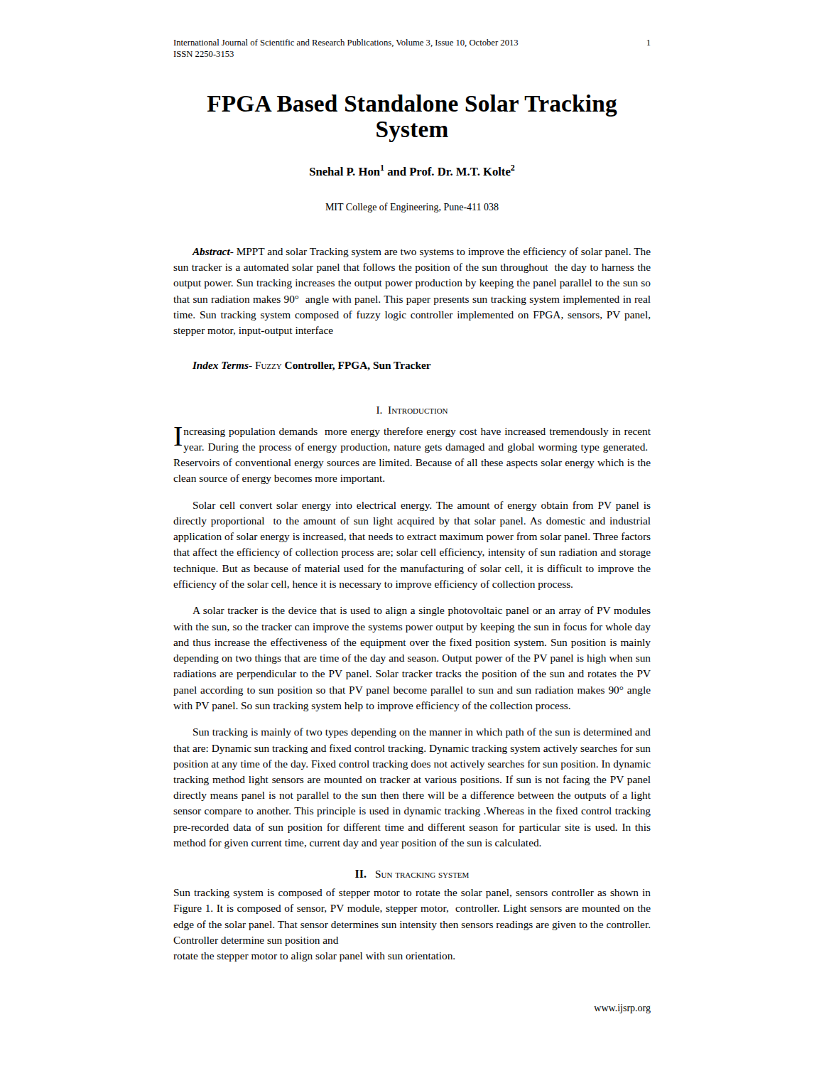International Journal of Scientific and Research Publications, Volume 3, Issue 10, October 20131
ISSN 2250-3153
FPGA Based Standalone Solar Tracking System
Snehal P. Hon1 and Prof. Dr. M.T. Kolte2
MIT College of Engineering, Pune-411 038
Abstract- MPPT and solar Tracking system are two systems to improve the efficiency of solar panel. The sun tracker is a automated solar panel that follows the position of the sun throughout the day to harness the output power. Sun tracking increases the output power production by keeping the panel parallel to the sun so that sun radiation makes 90° angle with panel. This paper presents sun tracking system implemented in real time. Sun tracking system composed of fuzzy logic controller implemented on FPGA, sensors, PV panel, stepper motor, input-output interface
Index Terms- Fuzzy Controller, FPGA, Sun Tracker
I. Introduction
Increasing population demands more energy therefore energy cost have increased tremendously in recent year. During the process of energy production, nature gets damaged and global worming type generated. Reservoirs of conventional energy sources are limited. Because of all these aspects solar energy which is the clean source of energy becomes more important.
Solar cell convert solar energy into electrical energy. The amount of energy obtain from PV panel is directly proportional to the amount of sun light acquired by that solar panel. As domestic and industrial application of solar energy is increased, that needs to extract maximum power from solar panel. Three factors that affect the efficiency of collection process are; solar cell efficiency, intensity of sun radiation and storage technique. But as because of material used for the manufacturing of solar cell, it is difficult to improve the efficiency of the solar cell, hence it is necessary to improve efficiency of collection process.
A solar tracker is the device that is used to align a single photovoltaic panel or an array of PV modules with the sun, so the tracker can improve the systems power output by keeping the sun in focus for whole day and thus increase the effectiveness of the equipment over the fixed position system. Sun position is mainly depending on two things that are time of the day and season. Output power of the PV panel is high when sun radiations are perpendicular to the PV panel. Solar tracker tracks the position of the sun and rotates the PV panel according to sun position so that PV panel become parallel to sun and sun radiation makes 90° angle with PV panel. So sun tracking system help to improve efficiency of the collection process.
Sun tracking is mainly of two types depending on the manner in which path of the sun is determined and that are: Dynamic sun tracking and fixed control tracking. Dynamic tracking system actively searches for sun position at any time of the day. Fixed control tracking does not actively searches for sun position. In dynamic tracking method light sensors are mounted on tracker at various positions. If sun is not facing the PV panel directly means panel is not parallel to the sun then there will be a difference between the outputs of a light sensor compare to another. This principle is used in dynamic tracking .Whereas in the fixed control tracking pre-recorded data of sun position for different time and different season for particular site is used. In this method for given current time, current day and year position of the sun is calculated.
II. Sun tracking system
Sun tracking system is composed of stepper motor to rotate the solar panel, sensors controller as shown in Figure 1. It is composed of sensor, PV module, stepper motor, controller. Light sensors are mounted on the edge of the solar panel. That sensor determines sun intensity then sensors readings are given to the controller. Controller determine sun position and
rotate the stepper motor to align solar panel with sun orientation.
www.ijsrp.org